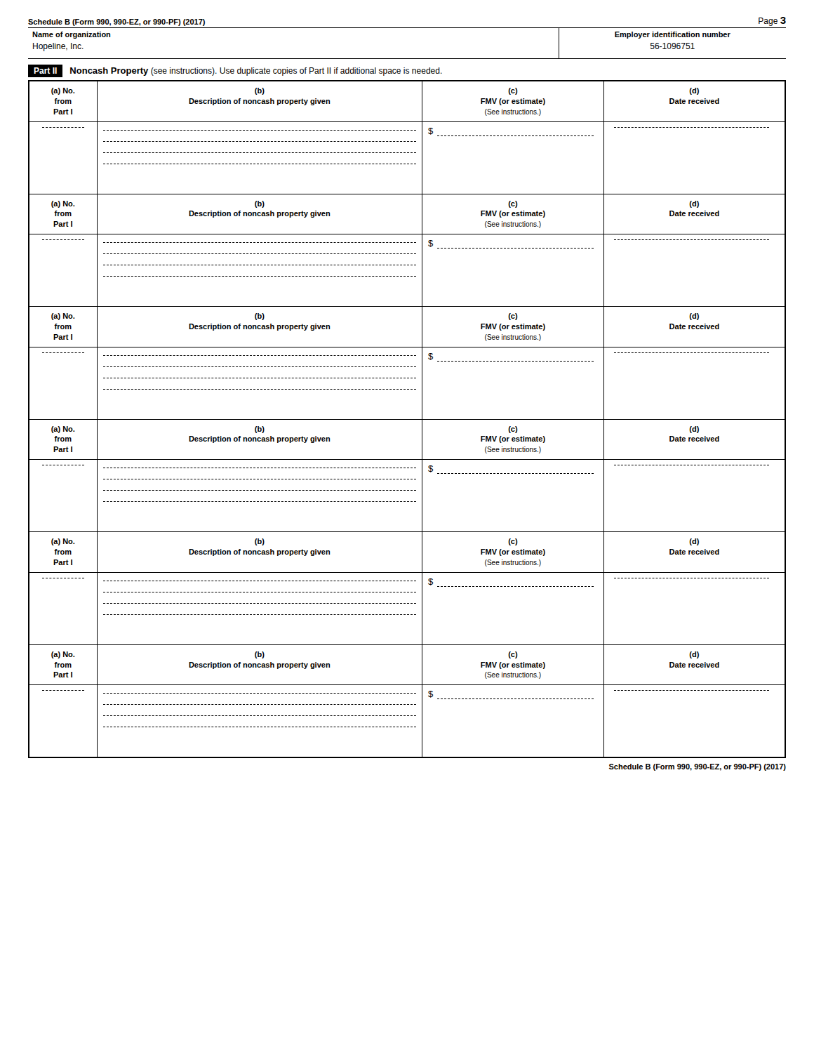Schedule B (Form 990, 990-EZ, or 990-PF) (2017)
Page 3
| Name of organization Hopeline, Inc. | Employer identification number 56-1096751 |
Part II Noncash Property (see instructions). Use duplicate copies of Part II if additional space is needed.
| (a) No. from Part I | (b) Description of noncash property given | (c) FMV (or estimate) (See instructions.) | (d) Date received |
| --- | --- | --- | --- |
| | | $ | |
| (a) No. from Part I | (b) Description of noncash property given | (c) FMV (or estimate) (See instructions.) | (d) Date received |
| | | $ | |
| (a) No. from Part I | (b) Description of noncash property given | (c) FMV (or estimate) (See instructions.) | (d) Date received |
| | | $ | |
| (a) No. from Part I | (b) Description of noncash property given | (c) FMV (or estimate) (See instructions.) | (d) Date received |
| | | $ | |
| (a) No. from Part I | (b) Description of noncash property given | (c) FMV (or estimate) (See instructions.) | (d) Date received |
| | | $ | |
| (a) No. from Part I | (b) Description of noncash property given | (c) FMV (or estimate) (See instructions.) | (d) Date received |
| | | $ | |
Schedule B (Form 990, 990-EZ, or 990-PF) (2017)